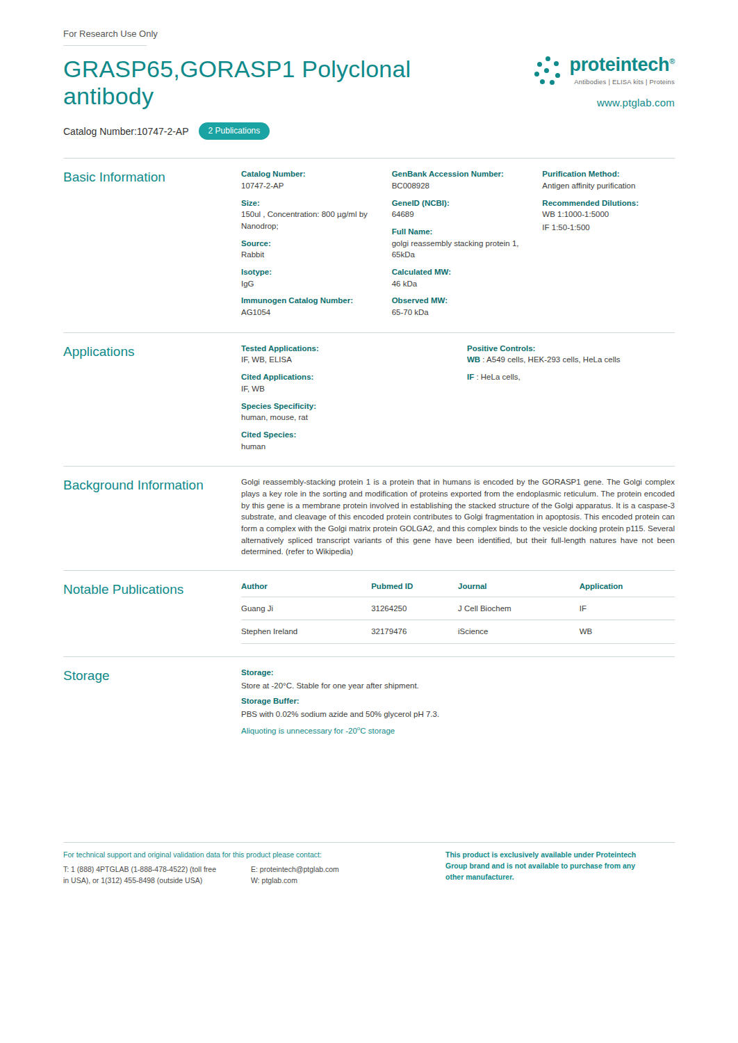For Research Use Only
GRASP65,GORASP1 Polyclonal
antibody
Catalog Number: 10747-2-AP 2 Publications
proteintech®
Antibodies | ELISA kits | Proteins
www.ptglab.com
Basic Information
Catalog Number:
10747-2-AP
Size:
150ul , Concentration: 800 µg/ml by Nanodrop;
Source:
Rabbit
Isotype:
IgG
Immunogen Catalog Number:
AG1054
GenBank Accession Number:
BC008928
GeneID (NCBI):
64689
Full Name:
golgi reassembly stacking protein 1, 65kDa
Calculated MW:
46 kDa
Observed MW:
65-70 kDa
Purification Method:
Antigen affinity purification
Recommended Dilutions:
WB 1:1000-1:5000
IF 1:50-1:500
Applications
Tested Applications:
IF, WB, ELISA
Cited Applications:
IF, WB
Species Specificity:
human, mouse, rat
Cited Species:
human
Positive Controls:
WB : A549 cells, HEK-293 cells, HeLa cells
IF : HeLa cells,
Background Information
Golgi reassembly-stacking protein 1 is a protein that in humans is encoded by the GORASP1 gene. The Golgi complex plays a key role in the sorting and modification of proteins exported from the endoplasmic reticulum. The protein encoded by this gene is a membrane protein involved in establishing the stacked structure of the Golgi apparatus. It is a caspase-3 substrate, and cleavage of this encoded protein contributes to Golgi fragmentation in apoptosis. This encoded protein can form a complex with the Golgi matrix protein GOLGA2, and this complex binds to the vesicle docking protein p115. Several alternatively spliced transcript variants of this gene have been identified, but their full-length natures have not been determined. (refer to Wikipedia)
Notable Publications
| Author | Pubmed ID | Journal | Application |
| --- | --- | --- | --- |
| Guang Ji | 31264250 | J Cell Biochem | IF |
| Stephen Ireland | 32179476 | iScience | WB |
Storage
Storage:
Store at -20°C. Stable for one year after shipment.
Storage Buffer:
PBS with 0.02% sodium azide and 50% glycerol pH 7.3.
Aliquoting is unnecessary for -20oC storage
For technical support and original validation data for this product please contact:
T: 1 (888) 4PTGLAB (1-888-478-4522) (toll free
in USA), or 1(312) 455-8498 (outside USA)
E: proteintech@ptglab.com
W: ptglab.com
This product is exclusively available under Proteintech
Group brand and is not available to purchase from any
other manufacturer.